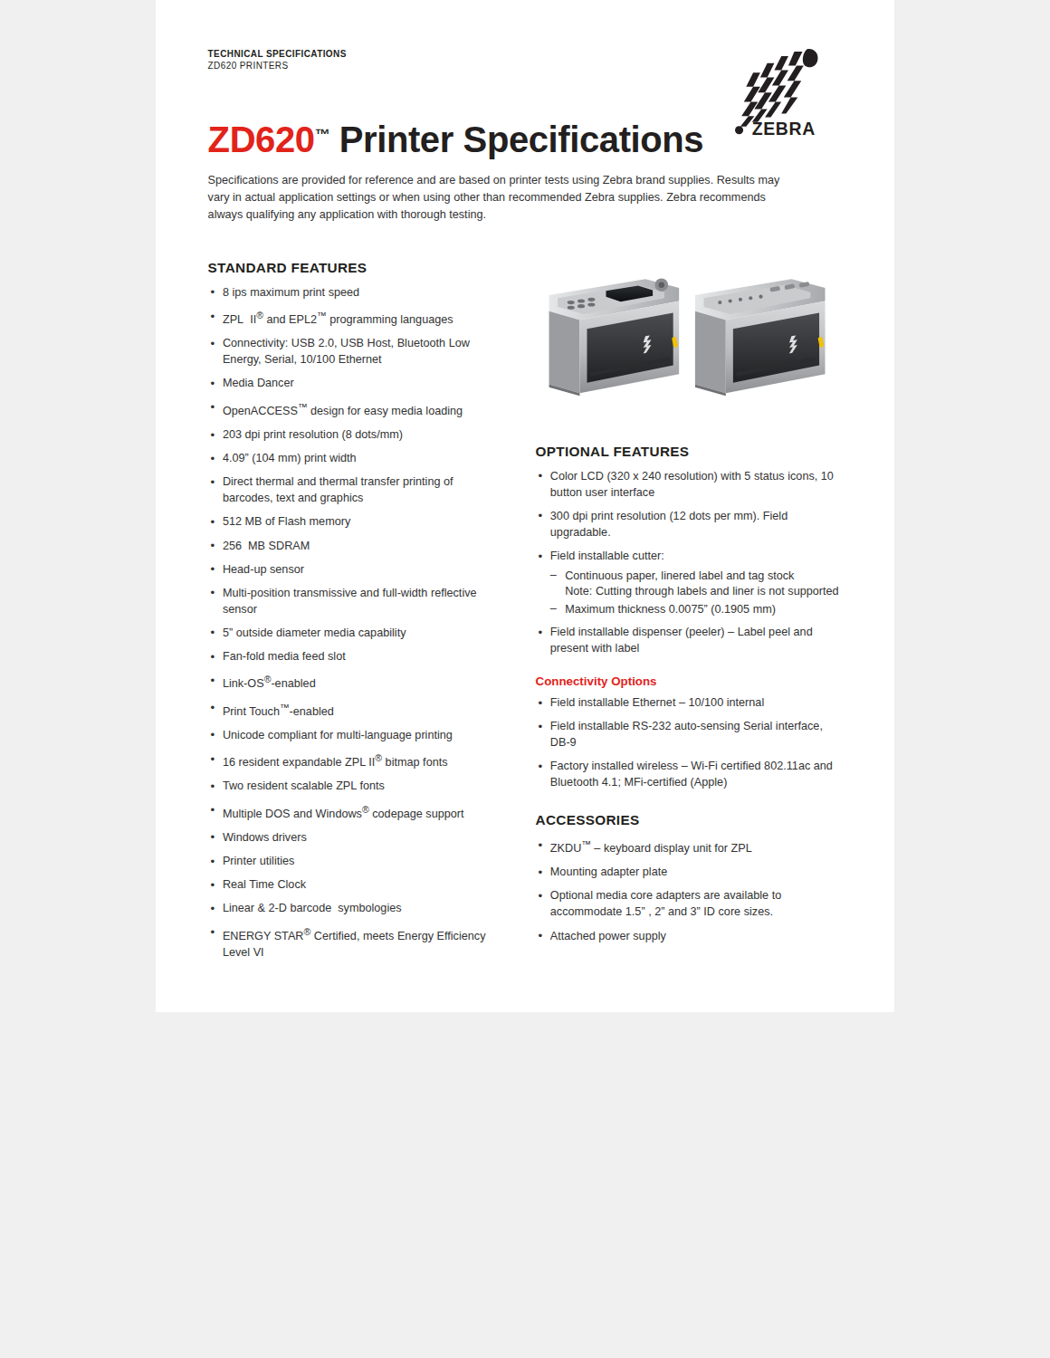Technical Specifications
ZD620 Printers
Zebra logo ZEBRA
ZD620™ Printer Specifications
Specifications are provided for reference and are based on printer tests using Zebra brand supplies. Results may vary in actual application settings or when using other than recommended Zebra supplies. Zebra recommends always qualifying any application with thorough testing.
Standard Features
8 ips maximum print speed
ZPL II® and EPL2™ programming languages
Connectivity: USB 2.0, USB Host, Bluetooth Low Energy, Serial, 10/100 Ethernet
Media Dancer
OpenACCESS™ design for easy media loading
203 dpi print resolution (8 dots/mm)
4.09” (104 mm) print width
Direct thermal and thermal transfer printing of barcodes, text and graphics
512 MB of Flash memory
256 MB SDRAM
Head-up sensor
Multi-position transmissive and full-width reflective sensor
5” outside diameter media capability
Fan-fold media feed slot
Link-OS®-enabled
Print Touch™-enabled
Unicode compliant for multi-language printing
16 resident expandable ZPL II® bitmap fonts
Two resident scalable ZPL fonts
Multiple DOS and Windows® codepage support
Windows drivers
Printer utilities
Real Time Clock
Linear & 2-D barcode symbologies
ENERGY STAR® Certified, meets Energy Efficiency Level VI
ZD620 printers
Optional Features
Color LCD (320 x 240 resolution) with 5 status icons, 10 button user interface
300 dpi print resolution (12 dots per mm). Field upgradable.
Field installable cutter:
Continuous paper, linered label and tag stock Note: Cutting through labels and liner is not supported
Maximum thickness 0.0075” (0.1905 mm)
Field installable dispenser (peeler) – Label peel and present with label
Connectivity Options
Field installable Ethernet – 10/100 internal
Field installable RS-232 auto-sensing Serial interface, DB-9
Factory installed wireless – Wi-Fi certified 802.11ac and Bluetooth 4.1; MFi-certified (Apple)
Accessories
ZKDU™ – keyboard display unit for ZPL
Mounting adapter plate
Optional media core adapters are available to accommodate 1.5” , 2” and 3” ID core sizes.
Attached power supply